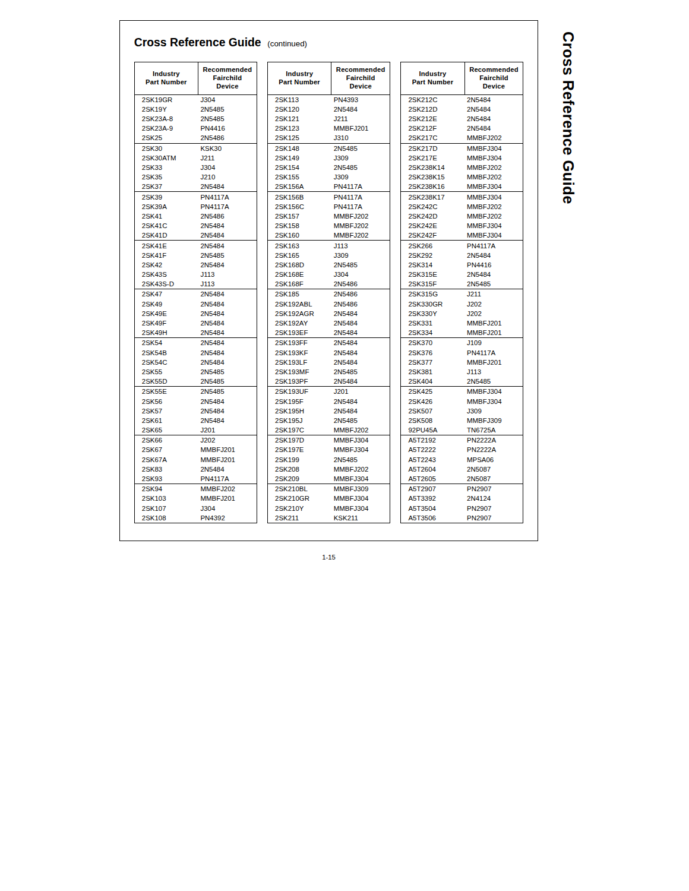Cross Reference Guide
Cross Reference Guide (continued)
| Industry Part Number | Recommended Fairchild Device |
| --- | --- |
| 2SK19GR | J304 |
| 2SK19Y | 2N5485 |
| 2SK23A-8 | 2N5485 |
| 2SK23A-9 | PN4416 |
| 2SK25 | 2N5486 |
| 2SK30 | KSK30 |
| 2SK30ATM | J211 |
| 2SK33 | J304 |
| 2SK35 | J210 |
| 2SK37 | 2N5484 |
| 2SK39 | PN4117A |
| 2SK39A | PN4117A |
| 2SK41 | 2N5486 |
| 2SK41C | 2N5484 |
| 2SK41D | 2N5484 |
| 2SK41E | 2N5484 |
| 2SK41F | 2N5485 |
| 2SK42 | 2N5484 |
| 2SK43S | J113 |
| 2SK43S-D | J113 |
| 2SK47 | 2N5484 |
| 2SK49 | 2N5484 |
| 2SK49E | 2N5484 |
| 2SK49F | 2N5484 |
| 2SK49H | 2N5484 |
| 2SK54 | 2N5484 |
| 2SK54B | 2N5484 |
| 2SK54C | 2N5484 |
| 2SK55 | 2N5485 |
| 2SK55D | 2N5485 |
| 2SK55E | 2N5485 |
| 2SK56 | 2N5484 |
| 2SK57 | 2N5484 |
| 2SK61 | 2N5484 |
| 2SK65 | J201 |
| 2SK66 | J202 |
| 2SK67 | MMBFJ201 |
| 2SK67A | MMBFJ201 |
| 2SK83 | 2N5484 |
| 2SK93 | PN4117A |
| 2SK94 | MMBFJ202 |
| 2SK103 | MMBFJ201 |
| 2SK107 | J304 |
| 2SK108 | PN4392 |
| Industry Part Number | Recommended Fairchild Device |
| --- | --- |
| 2SK113 | PN4393 |
| 2SK120 | 2N5484 |
| 2SK121 | J211 |
| 2SK123 | MMBFJ201 |
| 2SK125 | J310 |
| 2SK148 | 2N5485 |
| 2SK149 | J309 |
| 2SK154 | 2N5485 |
| 2SK155 | J309 |
| 2SK156A | PN4117A |
| 2SK156B | PN4117A |
| 2SK156C | PN4117A |
| 2SK157 | MMBFJ202 |
| 2SK158 | MMBFJ202 |
| 2SK160 | MMBFJ202 |
| 2SK163 | J113 |
| 2SK165 | J309 |
| 2SK168D | 2N5485 |
| 2SK168E | J304 |
| 2SK168F | 2N5486 |
| 2SK185 | 2N5486 |
| 2SK192ABL | 2N5486 |
| 2SK192AGR | 2N5484 |
| 2SK192AY | 2N5484 |
| 2SK193EF | 2N5484 |
| 2SK193FF | 2N5484 |
| 2SK193KF | 2N5484 |
| 2SK193LF | 2N5484 |
| 2SK193MF | 2N5485 |
| 2SK193PF | 2N5484 |
| 2SK193UF | J201 |
| 2SK195F | 2N5484 |
| 2SK195H | 2N5484 |
| 2SK195J | 2N5485 |
| 2SK197C | MMBFJ202 |
| 2SK197D | MMBFJ304 |
| 2SK197E | MMBFJ304 |
| 2SK199 | 2N5485 |
| 2SK208 | MMBFJ202 |
| 2SK209 | MMBFJ304 |
| 2SK210BL | MMBFJ309 |
| 2SK210GR | MMBFJ304 |
| 2SK210Y | MMBFJ304 |
| 2SK211 | KSK211 |
| Industry Part Number | Recommended Fairchild Device |
| --- | --- |
| 2SK212C | 2N5484 |
| 2SK212D | 2N5484 |
| 2SK212E | 2N5484 |
| 2SK212F | 2N5484 |
| 2SK217C | MMBFJ202 |
| 2SK217D | MMBFJ304 |
| 2SK217E | MMBFJ304 |
| 2SK238K14 | MMBFJ202 |
| 2SK238K15 | MMBFJ202 |
| 2SK238K16 | MMBFJ304 |
| 2SK238K17 | MMBFJ304 |
| 2SK242C | MMBFJ202 |
| 2SK242D | MMBFJ202 |
| 2SK242E | MMBFJ304 |
| 2SK242F | MMBFJ304 |
| 2SK266 | PN4117A |
| 2SK292 | 2N5484 |
| 2SK314 | PN4416 |
| 2SK315E | 2N5484 |
| 2SK315F | 2N5485 |
| 2SK315G | J211 |
| 2SK330GR | J202 |
| 2SK330Y | J202 |
| 2SK331 | MMBFJ201 |
| 2SK334 | MMBFJ201 |
| 2SK370 | J109 |
| 2SK376 | PN4117A |
| 2SK377 | MMBFJ201 |
| 2SK381 | J113 |
| 2SK404 | 2N5485 |
| 2SK425 | MMBFJ304 |
| 2SK426 | MMBFJ304 |
| 2SK507 | J309 |
| 2SK508 | MMBFJ309 |
| 92PU45A | TN6725A |
| A5T2192 | PN2222A |
| A5T2222 | PN2222A |
| A5T2243 | MPSA06 |
| A5T2604 | 2N5087 |
| A5T2605 | 2N5087 |
| A5T2907 | PN2907 |
| A5T3392 | 2N4124 |
| A5T3504 | PN2907 |
| A5T3506 | PN2907 |
1-15